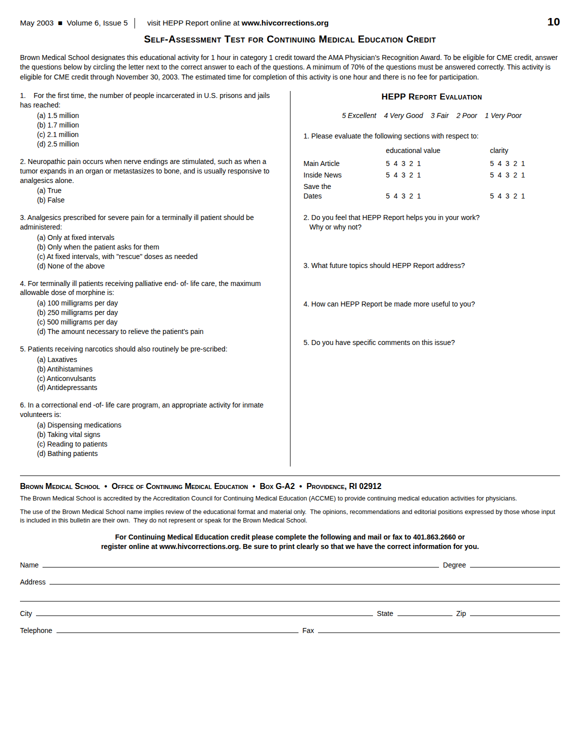May 2003 ■ Volume 6, Issue 5
visit HEPP Report online at www.hivcorrections.org
10
Self-Assessment Test for Continuing Medical Education Credit
Brown Medical School designates this educational activity for 1 hour in category 1 credit toward the AMA Physician’s Recognition Award. To be eligible for CME credit, answer the questions below by circling the letter next to the correct answer to each of the questions. A minimum of 70% of the questions must be answered correctly. This activity is eligible for CME credit through November 30, 2003. The estimated time for completion of this activity is one hour and there is no fee for participation.
1. For the first time, the number of people incarcerated in U.S. prisons and jails has reached:
(a) 1.5 million
(b) 1.7 million
(c) 2.1 million
(d) 2.5 million
2. Neuropathic pain occurs when nerve endings are stimulated, such as when a tumor expands in an organ or metastasizes to bone, and is usually responsive to analgesics alone.
(a) True
(b) False
3. Analgesics prescribed for severe pain for a terminally ill patient should be administered:
(a) Only at fixed intervals
(b) Only when the patient asks for them
(c) At fixed intervals, with "rescue" doses as needed
(d) None of the above
4. For terminally ill patients receiving palliative end- of- life care, the maximum allowable dose of morphine is:
(a) 100 milligrams per day
(b) 250 milligrams per day
(c) 500 milligrams per day
(d) The amount necessary to relieve the patient's pain
5. Patients receiving narcotics should also routinely be pre-scribed:
(a) Laxatives
(b) Antihistamines
(c) Anticonvulsants
(d) Antidepressants
6. In a correctional end -of- life care program, an appropriate activity for inmate volunteers is:
(a) Dispensing medications
(b) Taking vital signs
(c) Reading to patients
(d) Bathing patients
HEPP Report Evaluation
5 Excellent 4 Very Good 3 Fair 2 Poor 1 Very Poor
1. Please evaluate the following sections with respect to:
| | educational value | clarity |
| --- | --- | --- |
| Main Article | 5 4 3 2 1 | 5 4 3 2 1 |
| Inside News | 5 4 3 2 1 | 5 4 3 2 1 |
| Save the Dates | 5 4 3 2 1 | 5 4 3 2 1 |
2. Do you feel that HEPP Report helps you in your work?
Why or why not?
3. What future topics should HEPP Report address?
4. How can HEPP Report be made more useful to you?
5. Do you have specific comments on this issue?
Brown Medical School • Office of Continuing Medical Education • Box G-A2 • Providence, RI 02912
The Brown Medical School is accredited by the Accreditation Council for Continuing Medical Education (ACCME) to provide continuing medical education activities for physicians.
The use of the Brown Medical School name implies review of the educational format and material only. The opinions, recommendations and editorial positions expressed by those whose input is included in this bulletin are their own. They do not represent or speak for the Brown Medical School.
For Continuing Medical Education credit please complete the following and mail or fax to 401.863.2660 or
register online at www.hivcorrections.org. Be sure to print clearly so that we have the correct information for you.
Name Degree
Address
City State Zip
Telephone Fax